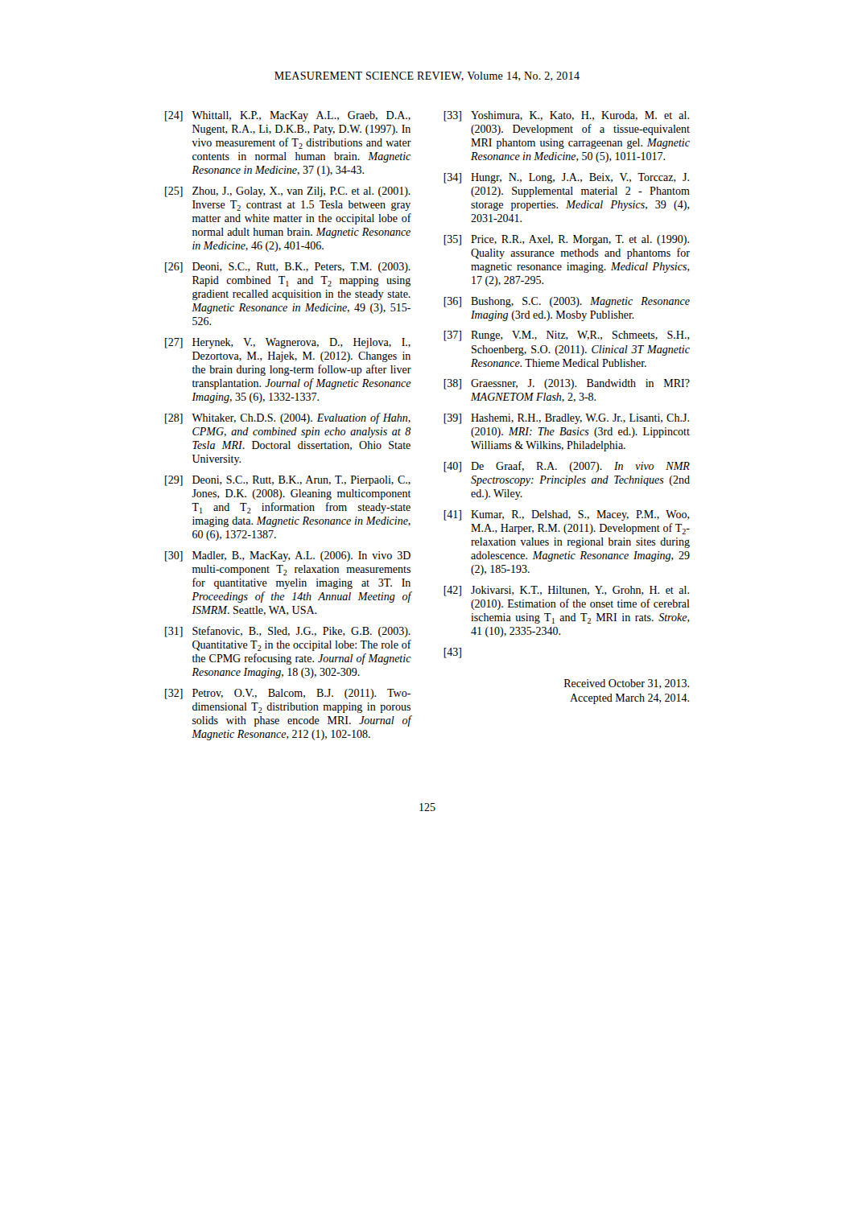MEASUREMENT SCIENCE REVIEW, Volume 14, No. 2, 2014
Whittall, K.P., MacKay A.L., Graeb, D.A., Nugent, R.A., Li, D.K.B., Paty, D.W. (1997). In vivo measurement of T2 distributions and water contents in normal human brain. Magnetic Resonance in Medicine, 37 (1), 34-43.
Zhou, J., Golay, X., van Zilj, P.C. et al. (2001). Inverse T2 contrast at 1.5 Tesla between gray matter and white matter in the occipital lobe of normal adult human brain. Magnetic Resonance in Medicine, 46 (2), 401-406.
Deoni, S.C., Rutt, B.K., Peters, T.M. (2003). Rapid combined T1 and T2 mapping using gradient recalled acquisition in the steady state. Magnetic Resonance in Medicine, 49 (3), 515-526.
Herynek, V., Wagnerova, D., Hejlova, I., Dezortova, M., Hajek, M. (2012). Changes in the brain during long-term follow-up after liver transplantation. Journal of Magnetic Resonance Imaging, 35 (6), 1332-1337.
Whitaker, Ch.D.S. (2004). Evaluation of Hahn, CPMG, and combined spin echo analysis at 8 Tesla MRI. Doctoral dissertation, Ohio State University.
Deoni, S.C., Rutt, B.K., Arun, T., Pierpaoli, C., Jones, D.K. (2008). Gleaning multicomponent T1 and T2 information from steady-state imaging data. Magnetic Resonance in Medicine, 60 (6), 1372-1387.
Madler, B., MacKay, A.L. (2006). In vivo 3D multi-component T2 relaxation measurements for quantitative myelin imaging at 3T. In Proceedings of the 14th Annual Meeting of ISMRM. Seattle, WA, USA.
Stefanovic, B., Sled, J.G., Pike, G.B. (2003). Quantitative T2 in the occipital lobe: The role of the CPMG refocusing rate. Journal of Magnetic Resonance Imaging, 18 (3), 302-309.
Petrov, O.V., Balcom, B.J. (2011). Two-dimensional T2 distribution mapping in porous solids with phase encode MRI. Journal of Magnetic Resonance, 212 (1), 102-108.
Yoshimura, K., Kato, H., Kuroda, M. et al. (2003). Development of a tissue-equivalent MRI phantom using carrageenan gel. Magnetic Resonance in Medicine, 50 (5), 1011-1017.
Hungr, N., Long, J.A., Beix, V., Torccaz, J. (2012). Supplemental material 2 - Phantom storage properties. Medical Physics, 39 (4), 2031-2041.
Price, R.R., Axel, R. Morgan, T. et al. (1990). Quality assurance methods and phantoms for magnetic resonance imaging. Medical Physics, 17 (2), 287-295.
Bushong, S.C. (2003). Magnetic Resonance Imaging (3rd ed.). Mosby Publisher.
Runge, V.M., Nitz, W,R., Schmeets, S.H., Schoenberg, S.O. (2011). Clinical 3T Magnetic Resonance. Thieme Medical Publisher.
Graessner, J. (2013). Bandwidth in MRI? MAGNETOM Flash, 2, 3-8.
Hashemi, R.H., Bradley, W.G. Jr., Lisanti, Ch.J. (2010). MRI: The Basics (3rd ed.). Lippincott Williams & Wilkins, Philadelphia.
De Graaf, R.A. (2007). In vivo NMR Spectroscopy: Principles and Techniques (2nd ed.). Wiley.
Kumar, R., Delshad, S., Macey, P.M., Woo, M.A., Harper, R.M. (2011). Development of T2-relaxation values in regional brain sites during adolescence. Magnetic Resonance Imaging, 29 (2), 185-193.
Jokivarsi, K.T., Hiltunen, Y., Grohn, H. et al. (2010). Estimation of the onset time of cerebral ischemia using T1 and T2 MRI in rats. Stroke, 41 (10), 2335-2340.
Received October 31, 2013.
Accepted March 24, 2014.
125